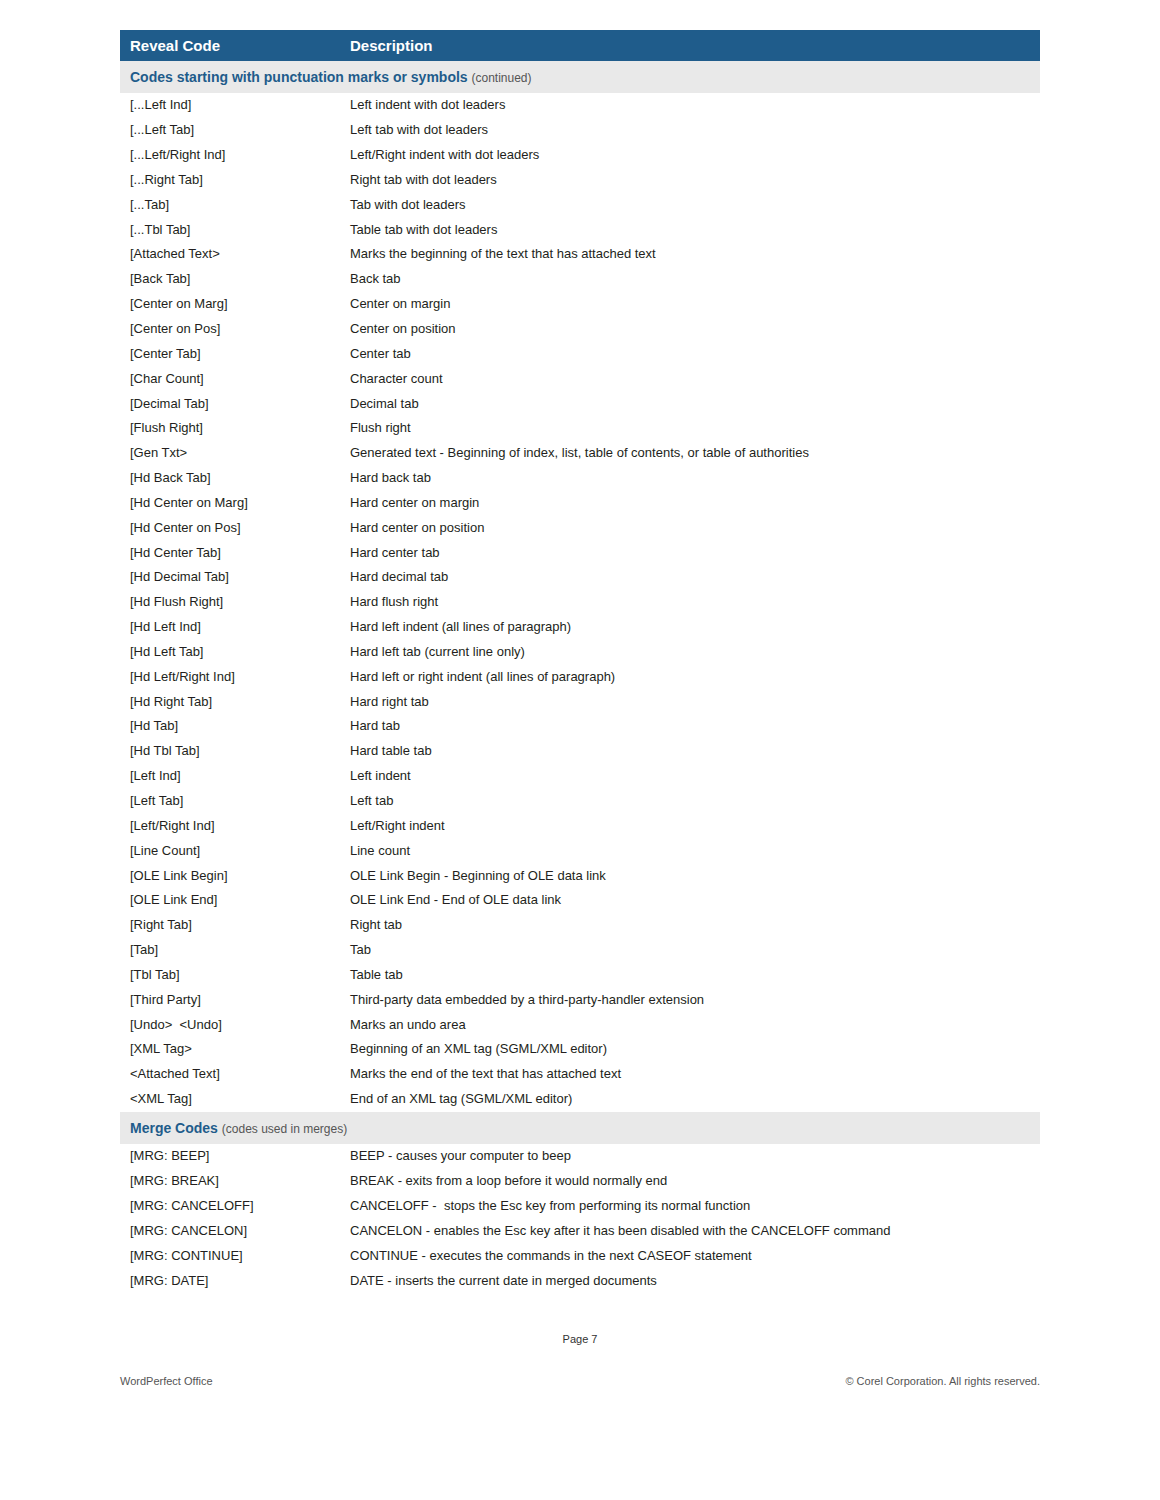| Reveal Code | Description |
| --- | --- |
| Codes starting with punctuation marks or symbols (continued) |
| [...Left Ind] | Left indent with dot leaders |
| [...Left Tab] | Left tab with dot leaders |
| [...Left/Right Ind] | Left/Right indent with dot leaders |
| [...Right Tab] | Right tab with dot leaders |
| [...Tab] | Tab with dot leaders |
| [...Tbl Tab] | Table tab with dot leaders |
| [Attached Text> | Marks the beginning of the text that has attached text |
| [Back Tab] | Back tab |
| [Center on Marg] | Center on margin |
| [Center on Pos] | Center on position |
| [Center Tab] | Center tab |
| [Char Count] | Character count |
| [Decimal Tab] | Decimal tab |
| [Flush Right] | Flush right |
| [Gen Txt> | Generated text - Beginning of index, list, table of contents, or table of authorities |
| [Hd Back Tab] | Hard back tab |
| [Hd Center on Marg] | Hard center on margin |
| [Hd Center on Pos] | Hard center on position |
| [Hd Center Tab] | Hard center tab |
| [Hd Decimal Tab] | Hard decimal tab |
| [Hd Flush Right] | Hard flush right |
| [Hd Left Ind] | Hard left indent (all lines of paragraph) |
| [Hd Left Tab] | Hard left tab (current line only) |
| [Hd Left/Right Ind] | Hard left or right indent (all lines of paragraph) |
| [Hd Right Tab] | Hard right tab |
| [Hd Tab] | Hard tab |
| [Hd Tbl Tab] | Hard table tab |
| [Left Ind] | Left indent |
| [Left Tab] | Left tab |
| [Left/Right Ind] | Left/Right indent |
| [Line Count] | Line count |
| [OLE Link Begin] | OLE Link Begin - Beginning of OLE data link |
| [OLE Link End] | OLE Link End - End of OLE data link |
| [Right Tab] | Right tab |
| [Tab] | Tab |
| [Tbl Tab] | Table tab |
| [Third Party] | Third-party data embedded by a third-party-handler extension |
| [Undo> <Undo] | Marks an undo area |
| [XML Tag> | Beginning of an XML tag (SGML/XML editor) |
| <Attached Text] | Marks the end of the text that has attached text |
| <XML Tag] | End of an XML tag (SGML/XML editor) |
| Merge Codes (codes used in merges) |
| [MRG: BEEP] | BEEP - causes your computer to beep |
| [MRG: BREAK] | BREAK - exits from a loop before it would normally end |
| [MRG: CANCELOFF] | CANCELOFF - stops the Esc key from performing its normal function |
| [MRG: CANCELON] | CANCELON - enables the Esc key after it has been disabled with the CANCELOFF command |
| [MRG: CONTINUE] | CONTINUE - executes the commands in the next CASEOF statement |
| [MRG: DATE] | DATE - inserts the current date in merged documents |
Page 7
WordPerfect Office
© Corel Corporation. All rights reserved.